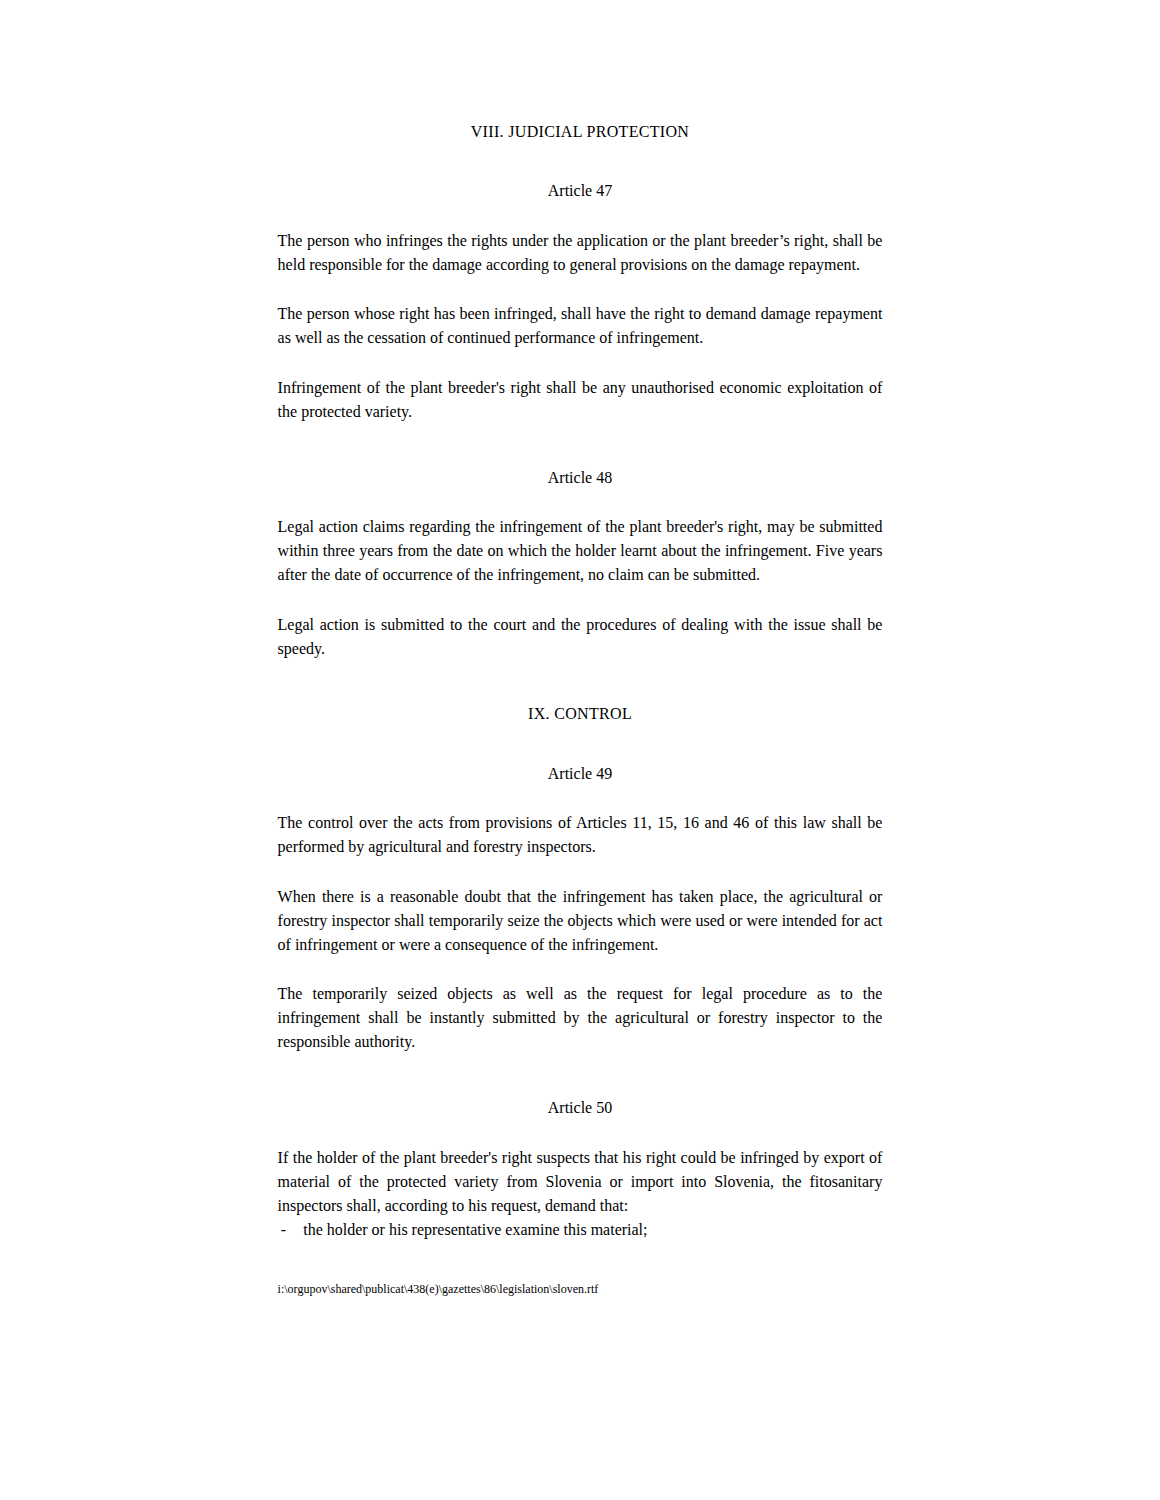VIII. JUDICIAL PROTECTION
Article 47
The person who infringes the rights under the application or the plant breeder’s right, shall be held responsible for the damage according to general provisions on the damage repayment.
The person whose right has been infringed, shall have the right to demand damage repayment as well as the cessation of continued performance of infringement.
Infringement of the plant breeder's right shall be any unauthorised economic exploitation of the protected variety.
Article 48
Legal action claims regarding the infringement of the plant breeder's right, may be submitted within three years from the date on which the holder learnt about the infringement. Five years after the date of occurrence of the infringement, no claim can be submitted.
Legal action is submitted to the court and the procedures of dealing with the issue shall be speedy.
IX. CONTROL
Article 49
The control over the acts from provisions of Articles 11, 15, 16 and 46 of this law shall be performed by agricultural and forestry inspectors.
When there is a reasonable doubt that the infringement has taken place, the agricultural or forestry inspector shall temporarily seize the objects which were used or were intended for act of infringement or were a consequence of the infringement.
The temporarily seized objects as well as the request for legal procedure as to the infringement shall be instantly submitted by the agricultural or forestry inspector to the responsible authority.
Article 50
If the holder of the plant breeder's right suspects that his right could be infringed by export of material of the protected variety from Slovenia or import into Slovenia, the fitosanitary inspectors shall, according to his request, demand that:
the holder or his representative examine this material;
i:\orgupov\shared\publicat\438(e)\gazettes\86\legislation\sloven.rtf